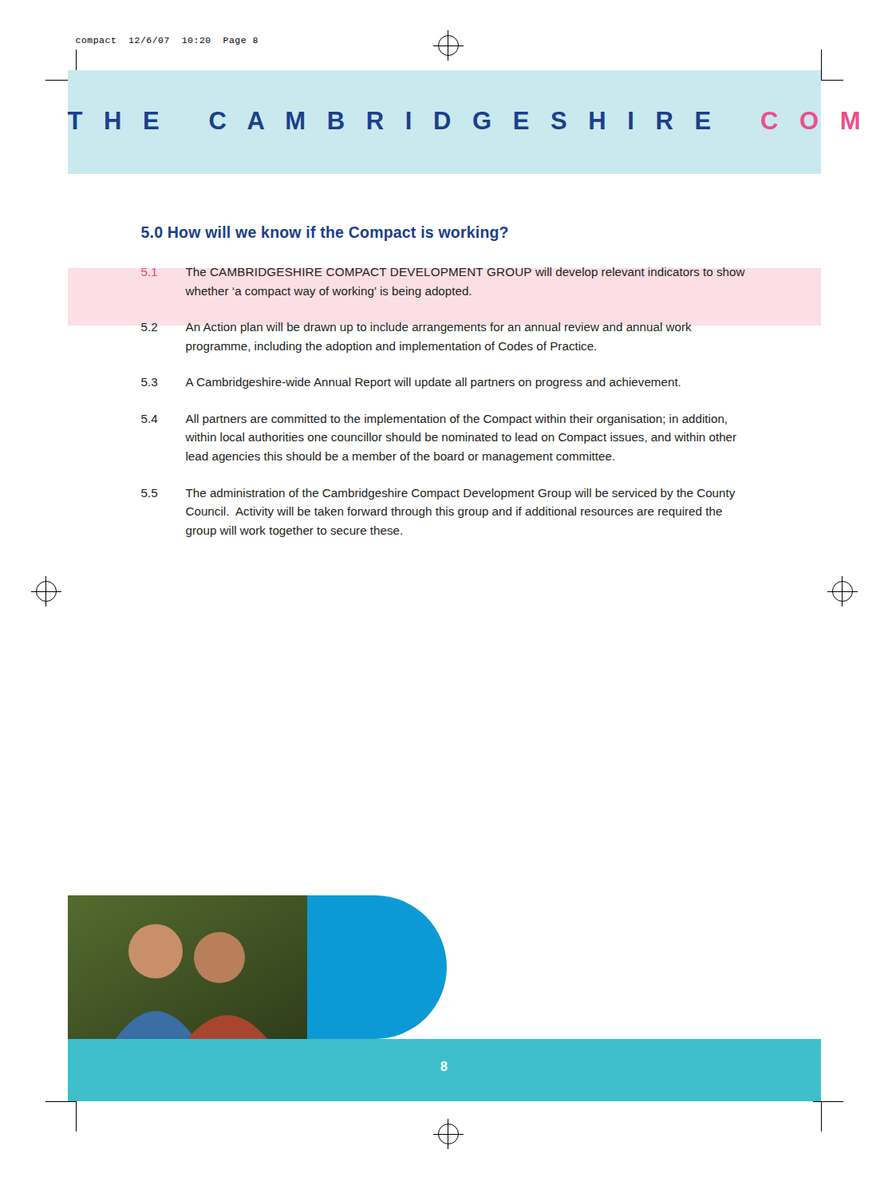compact 12/6/07 10:20 Page 8
T H E C A M B R I D G E S H I R E C O M P A C T
5.0 How will we know if the Compact is working?
5.1 The CAMBRIDGESHIRE COMPACT DEVELOPMENT GROUP will develop relevant indicators to show whether ‘a compact way of working’ is being adopted.
5.2 An Action plan will be drawn up to include arrangements for an annual review and annual work programme, including the adoption and implementation of Codes of Practice.
5.3 A Cambridgeshire-wide Annual Report will update all partners on progress and achievement.
5.4 All partners are committed to the implementation of the Compact within their organisation; in addition, within local authorities one councillor should be nominated to lead on Compact issues, and within other lead agencies this should be a member of the board or management committee.
5.5 The administration of the Cambridgeshire Compact Development Group will be serviced by the County Council. Activity will be taken forward through this group and if additional resources are required the group will work together to secure these.
8